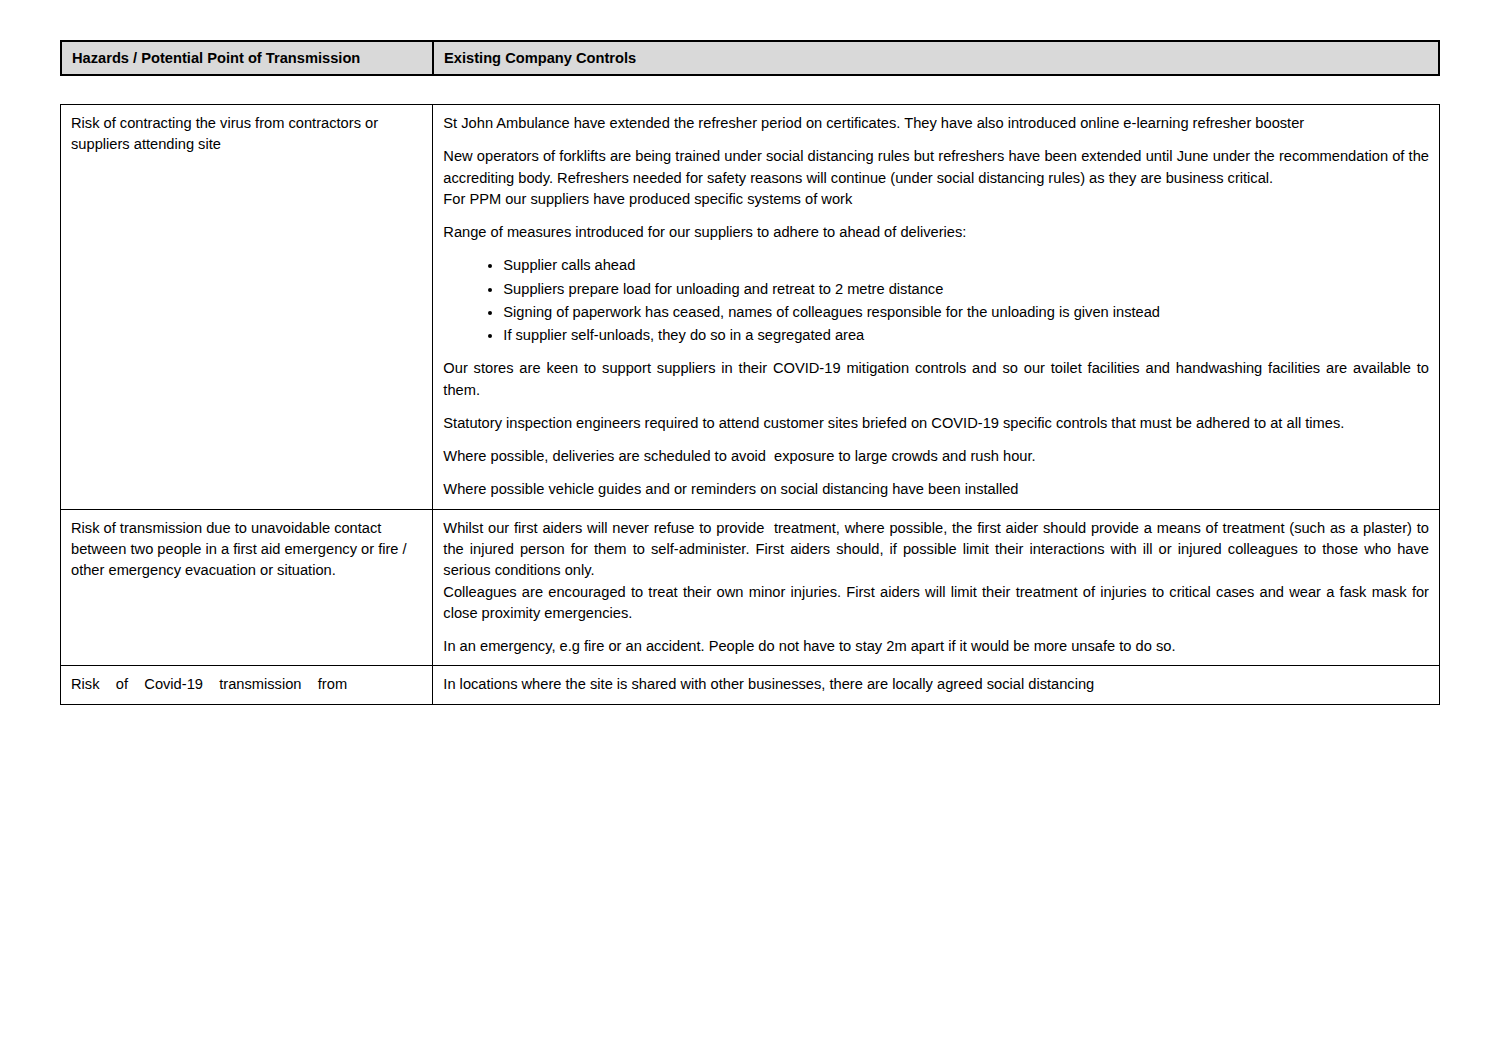| Hazards / Potential Point of Transmission | Existing Company Controls |
| --- | --- |
| Risk of contracting the virus from contractors or suppliers attending site | St John Ambulance have extended the refresher period on certificates. They have also introduced online e-learning refresher booster New operators of forklifts are being trained under social distancing rules but refreshers have been extended until June under the recommendation of the accrediting body. Refreshers needed for safety reasons will continue (under social distancing rules) as they are business critical. For PPM our suppliers have produced specific systems of work Range of measures introduced for our suppliers to adhere to ahead of deliveries: Supplier calls ahead Suppliers prepare load for unloading and retreat to 2 metre distance Signing of paperwork has ceased, names of colleagues responsible for the unloading is given instead If supplier self-unloads, they do so in a segregated area Our stores are keen to support suppliers in their COVID-19 mitigation controls and so our toilet facilities and handwashing facilities are available to them. Statutory inspection engineers required to attend customer sites briefed on COVID-19 specific controls that must be adhered to at all times. Where possible, deliveries are scheduled to avoid exposure to large crowds and rush hour. Where possible vehicle guides and or reminders on social distancing have been installed |
| Risk of transmission due to unavoidable contact between two people in a first aid emergency or fire / other emergency evacuation or situation. | Whilst our first aiders will never refuse to provide treatment, where possible, the first aider should provide a means of treatment (such as a plaster) to the injured person for them to self-administer. First aiders should, if possible limit their interactions with ill or injured colleagues to those who have serious conditions only. Colleagues are encouraged to treat their own minor injuries. First aiders will limit their treatment of injuries to critical cases and wear a fask mask for close proximity emergencies. In an emergency, e.g fire or an accident. People do not have to stay 2m apart if it would be more unsafe to do so. |
| Risk of Covid-19 transmission from | In locations where the site is shared with other businesses, there are locally agreed social distancing |